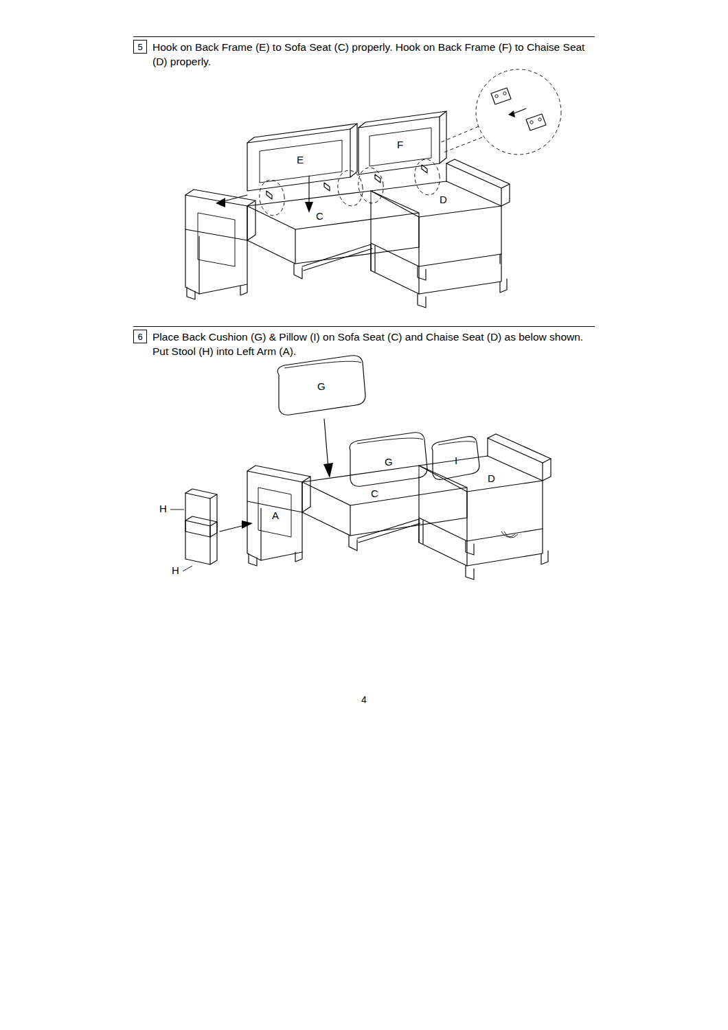5
Hook on Back Frame (E) to Sofa Seat (C) properly. Hook on Back Frame (F) to Chaise Seat (D) properly.
E F C D
6
Place Back Cushion (G) & Pillow (I) on Sofa Seat (C) and Chaise Seat (D) as below shown. Put Stool (H) into Left Arm (A).
G G I C D A H H
4